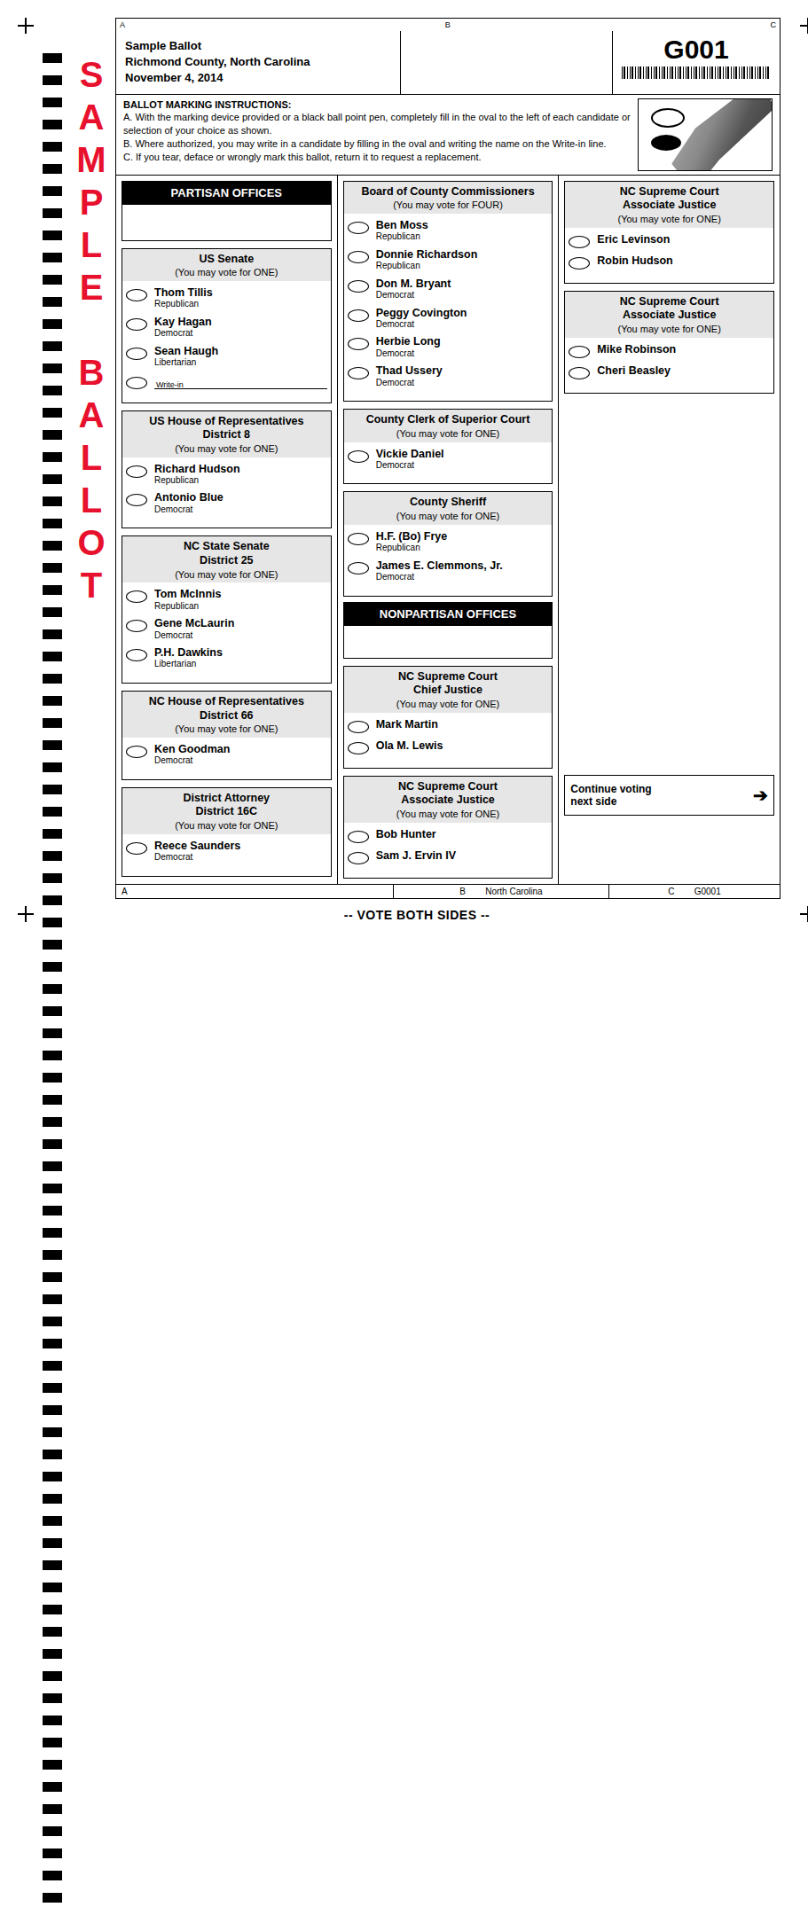S
A
M
P
L
E
B
A
L
L
O
T
ABC
Sample Ballot
Richmond County, North Carolina
November 4, 2014
G001
BALLOT MARKING INSTRUCTIONS:
A. With the marking device provided or a black ball point pen, completely fill in the oval to the left of each candidate or selection of your choice as shown.
B. Where authorized, you may write in a candidate by filling in the oval and writing the name on the Write-in line.
C. If you tear, deface or wrongly mark this ballot, return it to request a replacement.
PARTISAN OFFICES
US Senate(You may vote for ONE)
Thom TillisRepublican
Kay HaganDemocrat
Sean HaughLibertarian
Write-in
US House of Representatives
District 8(You may vote for ONE)
Richard HudsonRepublican
Antonio BlueDemocrat
NC State Senate
District 25(You may vote for ONE)
Tom McInnisRepublican
Gene McLaurinDemocrat
P.H. DawkinsLibertarian
NC House of Representatives
District 66(You may vote for ONE)
Ken GoodmanDemocrat
District Attorney
District 16C(You may vote for ONE)
Reece SaundersDemocrat
Board of County Commissioners(You may vote for FOUR)
Ben MossRepublican
Donnie RichardsonRepublican
Don M. BryantDemocrat
Peggy CovingtonDemocrat
Herbie LongDemocrat
Thad UsseryDemocrat
County Clerk of Superior Court(You may vote for ONE)
Vickie DanielDemocrat
County Sheriff(You may vote for ONE)
H.F. (Bo) FryeRepublican
James E. Clemmons, Jr.Democrat
NONPARTISAN OFFICES
NC Supreme Court
Chief Justice(You may vote for ONE)
Mark Martin
Ola M. Lewis
NC Supreme Court
Associate Justice(You may vote for ONE)
Bob Hunter
Sam J. Ervin IV
NC Supreme Court
Associate Justice(You may vote for ONE)
Eric Levinson
Robin Hudson
NC Supreme Court
Associate Justice(You may vote for ONE)
Mike Robinson
Cheri Beasley
Continue voting
next side ➔
A
B North Carolina
C G0001
-- VOTE BOTH SIDES --